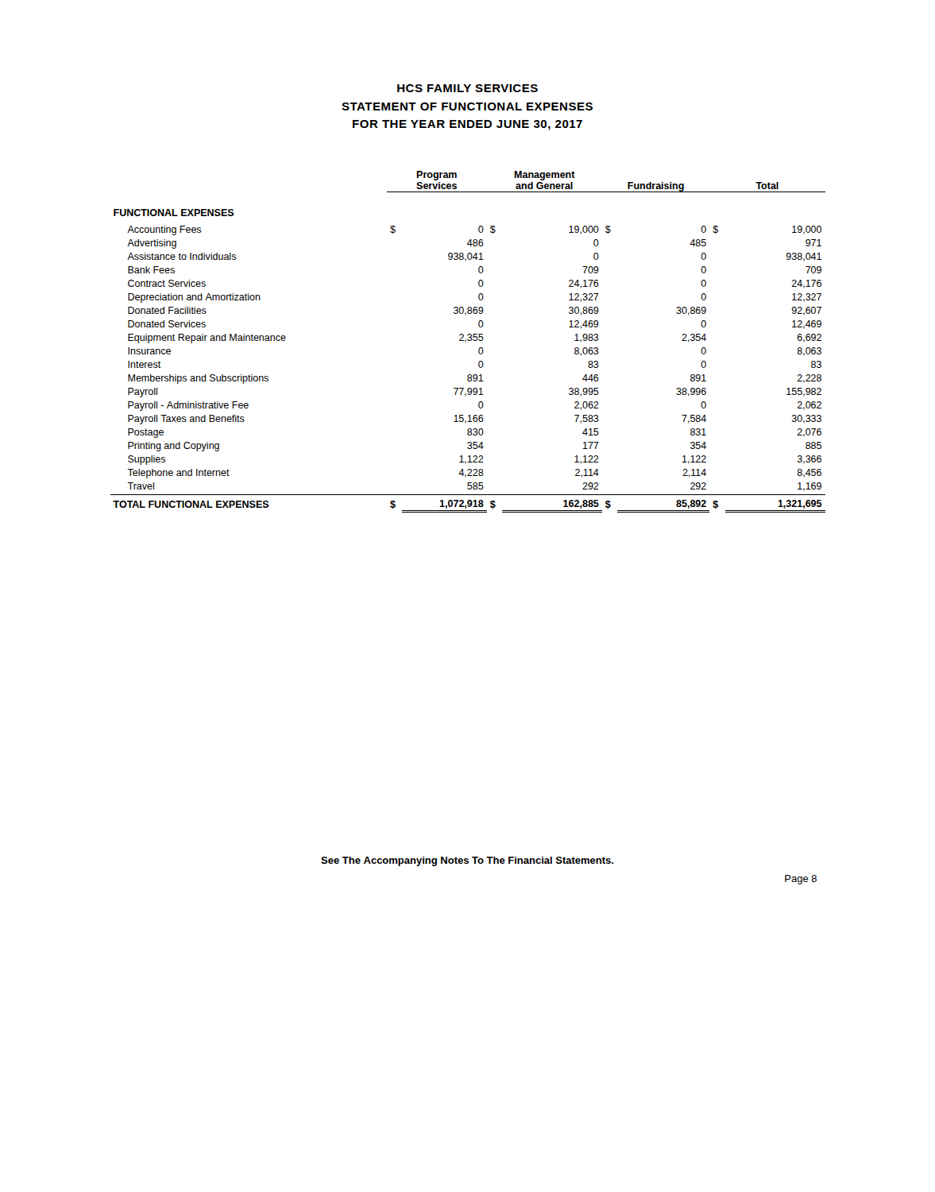HCS FAMILY SERVICES
STATEMENT OF FUNCTIONAL EXPENSES
FOR THE YEAR ENDED JUNE 30, 2017
| | Program | Management | | |
| --- | --- | --- | --- | --- |
| | Services | and General | Fundraising | Total |
| FUNCTIONAL EXPENSES | |
| Accounting Fees | $ | 0 | $ | 19,000 | $ | 0 | $ | 19,000 |
| Advertising | | 486 | | 0 | | 485 | | 971 |
| Assistance to Individuals | | 938,041 | | 0 | | 0 | | 938,041 |
| Bank Fees | | 0 | | 709 | | 0 | | 709 |
| Contract Services | | 0 | | 24,176 | | 0 | | 24,176 |
| Depreciation and Amortization | | 0 | | 12,327 | | 0 | | 12,327 |
| Donated Facilities | | 30,869 | | 30,869 | | 30,869 | | 92,607 |
| Donated Services | | 0 | | 12,469 | | 0 | | 12,469 |
| Equipment Repair and Maintenance | | 2,355 | | 1,983 | | 2,354 | | 6,692 |
| Insurance | | 0 | | 8,063 | | 0 | | 8,063 |
| Interest | | 0 | | 83 | | 0 | | 83 |
| Memberships and Subscriptions | | 891 | | 446 | | 891 | | 2,228 |
| Payroll | | 77,991 | | 38,995 | | 38,996 | | 155,982 |
| Payroll - Administrative Fee | | 0 | | 2,062 | | 0 | | 2,062 |
| Payroll Taxes and Benefits | | 15,166 | | 7,583 | | 7,584 | | 30,333 |
| Postage | | 830 | | 415 | | 831 | | 2,076 |
| Printing and Copying | | 354 | | 177 | | 354 | | 885 |
| Supplies | | 1,122 | | 1,122 | | 1,122 | | 3,366 |
| Telephone and Internet | | 4,228 | | 2,114 | | 2,114 | | 8,456 |
| Travel | | 585 | | 292 | | 292 | | 1,169 |
| TOTAL FUNCTIONAL EXPENSES | $ | 1,072,918 | $ | 162,885 | $ | 85,892 | $ | 1,321,695 |
See The Accompanying Notes To The Financial Statements.
Page 8